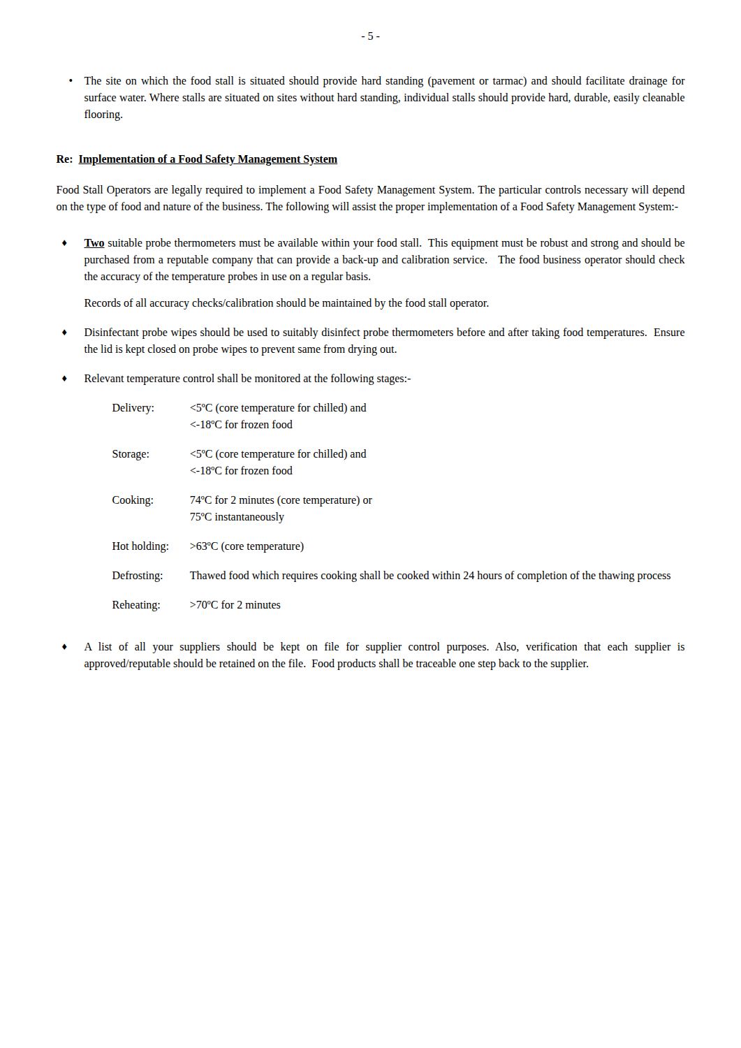- 5 -
The site on which the food stall is situated should provide hard standing (pavement or tarmac) and should facilitate drainage for surface water. Where stalls are situated on sites without hard standing, individual stalls should provide hard, durable, easily cleanable flooring.
Re: Implementation of a Food Safety Management System
Food Stall Operators are legally required to implement a Food Safety Management System. The particular controls necessary will depend on the type of food and nature of the business. The following will assist the proper implementation of a Food Safety Management System:-
Two suitable probe thermometers must be available within your food stall. This equipment must be robust and strong and should be purchased from a reputable company that can provide a back-up and calibration service. The food business operator should check the accuracy of the temperature probes in use on a regular basis.
Records of all accuracy checks/calibration should be maintained by the food stall operator.
Disinfectant probe wipes should be used to suitably disinfect probe thermometers before and after taking food temperatures. Ensure the lid is kept closed on probe wipes to prevent same from drying out.
Relevant temperature control shall be monitored at the following stages:-
| Delivery: | <5ºC (core temperature for chilled) and <-18ºC for frozen food |
| Storage: | <5ºC (core temperature for chilled) and <-18ºC for frozen food |
| Cooking: | 74ºC for 2 minutes (core temperature) or 75ºC instantaneously |
| Hot holding: | >63ºC (core temperature) |
| Defrosting: | Thawed food which requires cooking shall be cooked within 24 hours of completion of the thawing process |
| Reheating: | >70ºC for 2 minutes |
A list of all your suppliers should be kept on file for supplier control purposes. Also, verification that each supplier is approved/reputable should be retained on the file. Food products shall be traceable one step back to the supplier.